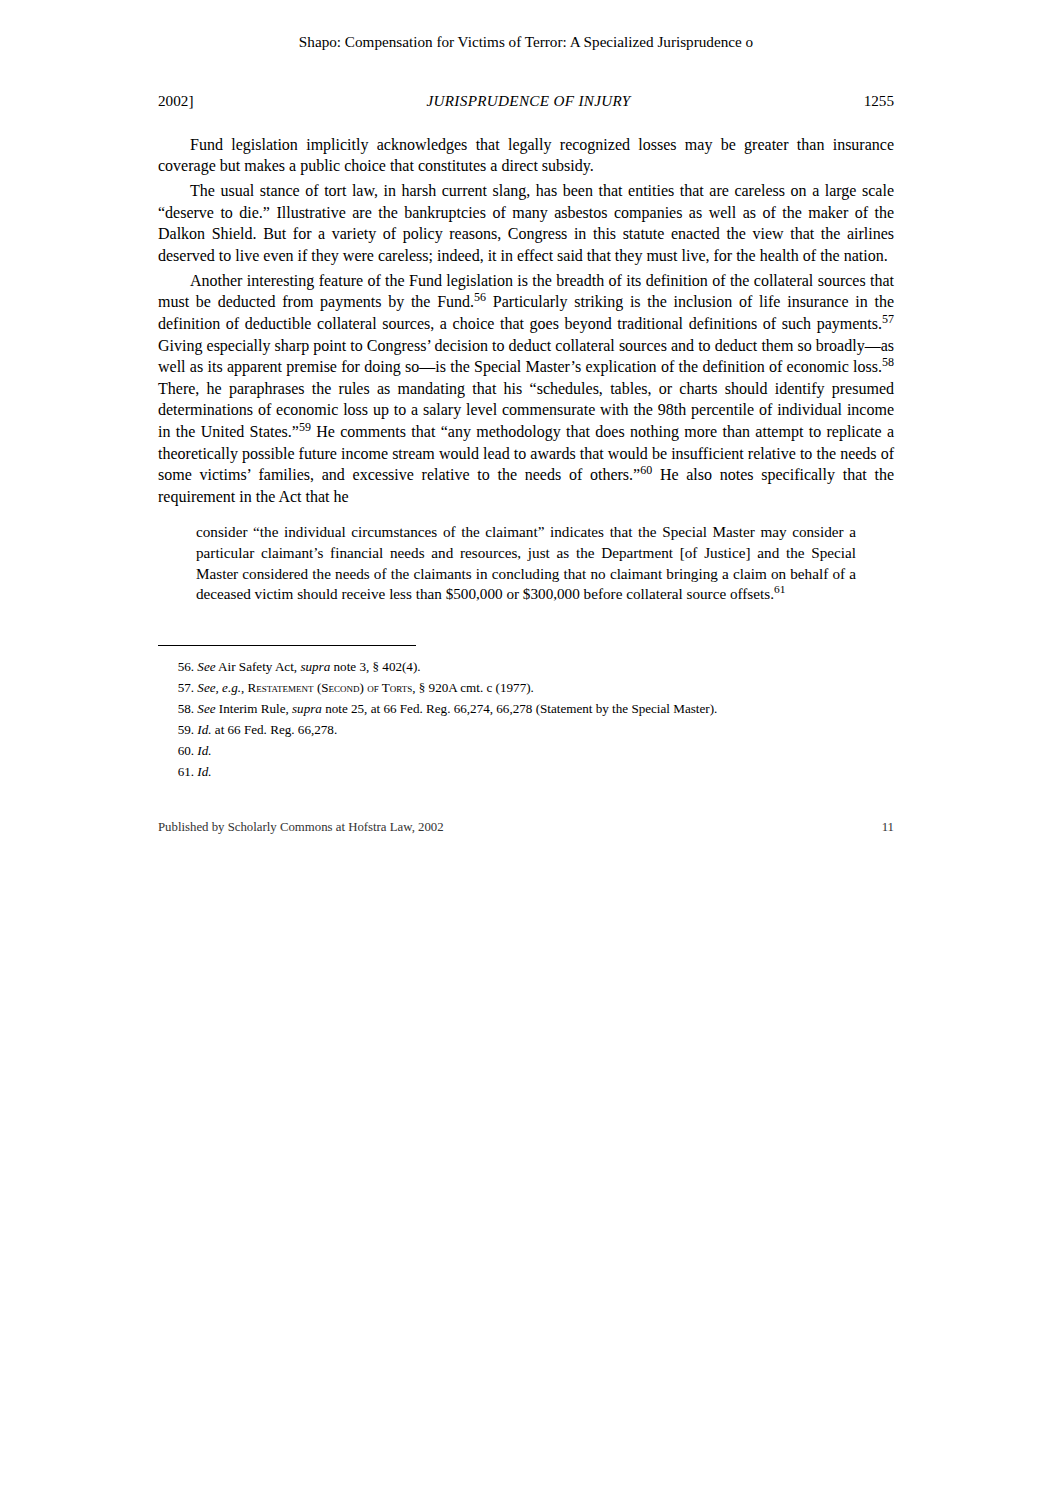Shapo: Compensation for Victims of Terror: A Specialized Jurisprudence o
2002] JURISPRUDENCE OF INJURY 1255
Fund legislation implicitly acknowledges that legally recognized losses may be greater than insurance coverage but makes a public choice that constitutes a direct subsidy.
The usual stance of tort law, in harsh current slang, has been that entities that are careless on a large scale “deserve to die.” Illustrative are the bankruptcies of many asbestos companies as well as of the maker of the Dalkon Shield. But for a variety of policy reasons, Congress in this statute enacted the view that the airlines deserved to live even if they were careless; indeed, it in effect said that they must live, for the health of the nation.
Another interesting feature of the Fund legislation is the breadth of its definition of the collateral sources that must be deducted from payments by the Fund.56 Particularly striking is the inclusion of life insurance in the definition of deductible collateral sources, a choice that goes beyond traditional definitions of such payments.57 Giving especially sharp point to Congress’ decision to deduct collateral sources and to deduct them so broadly—as well as its apparent premise for doing so—is the Special Master’s explication of the definition of economic loss.58 There, he paraphrases the rules as mandating that his “schedules, tables, or charts should identify presumed determinations of economic loss up to a salary level commensurate with the 98th percentile of individual income in the United States.”59 He comments that “any methodology that does nothing more than attempt to replicate a theoretically possible future income stream would lead to awards that would be insufficient relative to the needs of some victims’ families, and excessive relative to the needs of others.”60 He also notes specifically that the requirement in the Act that he
consider “the individual circumstances of the claimant” indicates that the Special Master may consider a particular claimant’s financial needs and resources, just as the Department [of Justice] and the Special Master considered the needs of the claimants in concluding that no claimant bringing a claim on behalf of a deceased victim should receive less than $500,000 or $300,000 before collateral source offsets.61
56. See Air Safety Act, supra note 3, § 402(4).
57. See, e.g., Restatement (Second) of Torts, § 920A cmt. c (1977).
58. See Interim Rule, supra note 25, at 66 Fed. Reg. 66,274, 66,278 (Statement by the Special Master).
59. Id. at 66 Fed. Reg. 66,278.
60. Id.
61. Id.
Published by Scholarly Commons at Hofstra Law, 2002 11